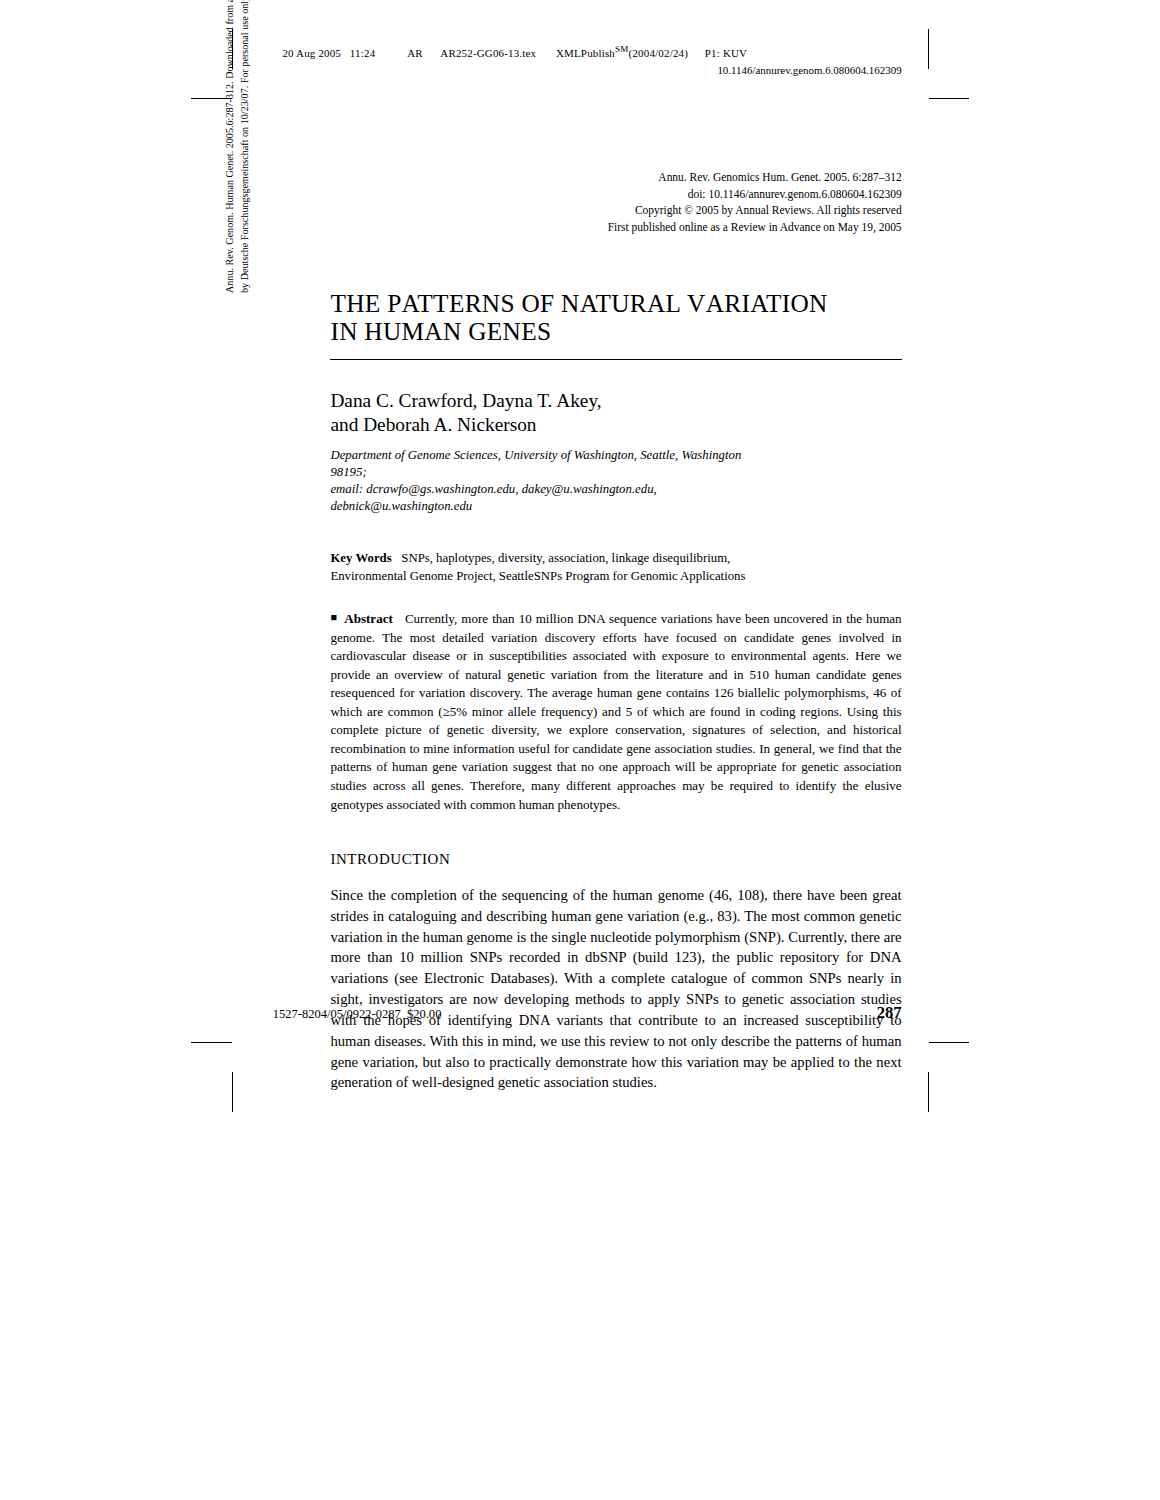20 Aug 2005 11:24 AR AR252-GG06-13.tex XMLPublishSM(2004/02/24) P1: KUV
10.1146/annurev.genom.6.080604.162309
Annu. Rev. Genomics Hum. Genet. 2005. 6:287–312
doi: 10.1146/annurev.genom.6.080604.162309
Copyright © 2005 by Annual Reviews. All rights reserved
First published online as a Review in Advance on May 19, 2005
THE PATTERNS OF NATURAL VARIATION
IN HUMAN GENES
Dana C. Crawford, Dayna T. Akey,
and Deborah A. Nickerson
Department of Genome Sciences, University of Washington, Seattle, Washington 98195;
email: dcrawfo@gs.washington.edu, dakey@u.washington.edu,
debnick@u.washington.edu
Key Words SNPs, haplotypes, diversity, association, linkage disequilibrium,
Environmental Genome Project, SeattleSNPs Program for Genomic Applications
■Abstract Currently, more than 10 million DNA sequence variations have been uncovered in the human genome. The most detailed variation discovery efforts have focused on candidate genes involved in cardiovascular disease or in susceptibilities associated with exposure to environmental agents. Here we provide an overview of natural genetic variation from the literature and in 510 human candidate genes resequenced for variation discovery. The average human gene contains 126 biallelic polymorphisms, 46 of which are common (≥5% minor allele frequency) and 5 of which are found in coding regions. Using this complete picture of genetic diversity, we explore conservation, signatures of selection, and historical recombination to mine information useful for candidate gene association studies. In general, we find that the patterns of human gene variation suggest that no one approach will be appropriate for genetic association studies across all genes. Therefore, many different approaches may be required to identify the elusive genotypes associated with common human phenotypes.
INTRODUCTION
Since the completion of the sequencing of the human genome (46, 108), there have been great strides in cataloguing and describing human gene variation (e.g., 83). The most common genetic variation in the human genome is the single nucleotide polymorphism (SNP). Currently, there are more than 10 million SNPs recorded in dbSNP (build 123), the public repository for DNA variations (see Electronic Databases). With a complete catalogue of common SNPs nearly in sight, investigators are now developing methods to apply SNPs to genetic association studies with the hopes of identifying DNA variants that contribute to an increased susceptibility to human diseases. With this in mind, we use this review to not only describe the patterns of human gene variation, but also to practically demonstrate how this variation may be applied to the next generation of well-designed genetic association studies.
1527-8204/05/0922-0287 $20.00
287
Annu. Rev. Genom. Human Genet. 2005.6:287-312. Downloaded from arjournals.annualreviews.org by Deutsche Forschungsgemeinschaft on 10/23/07. For personal use only.